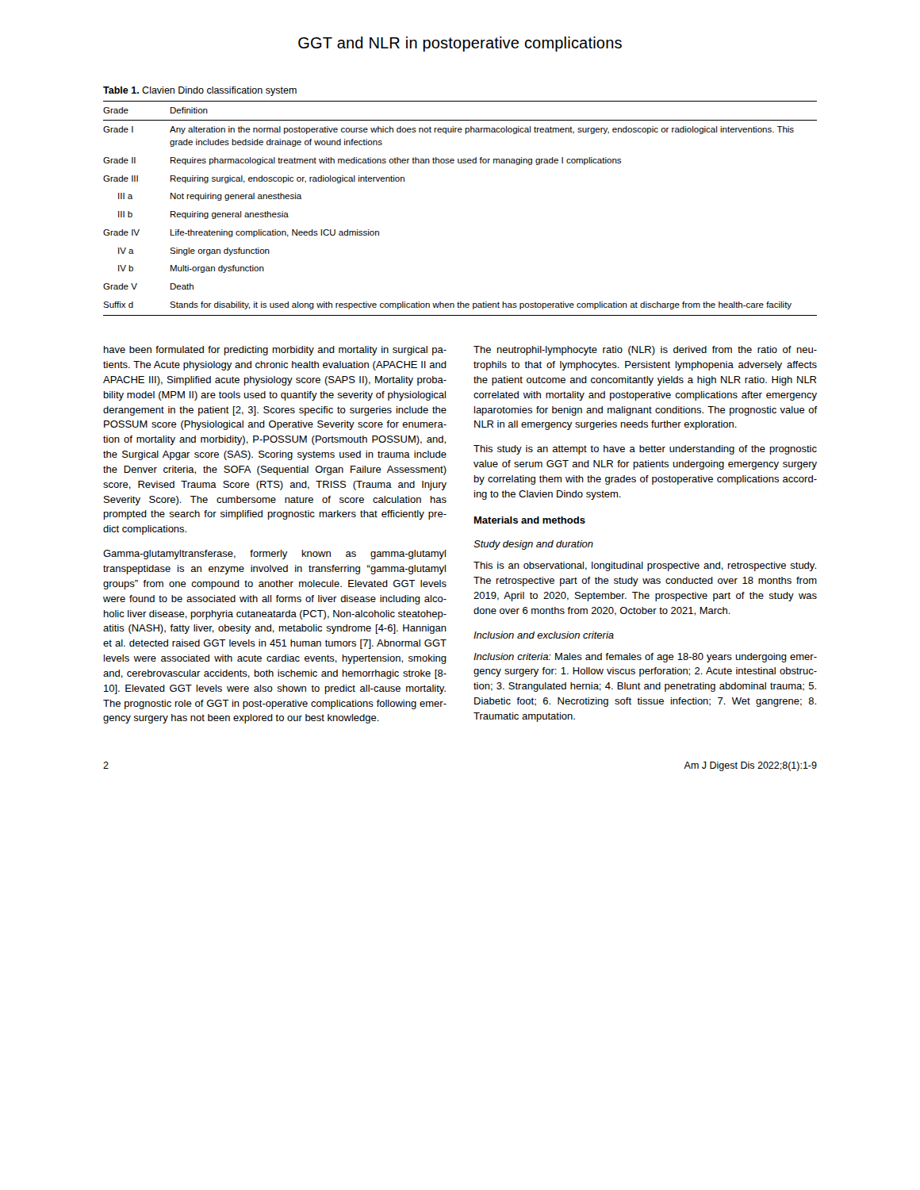GGT and NLR in postoperative complications
Table 1. Clavien Dindo classification system
| Grade | Definition |
| --- | --- |
| Grade I | Any alteration in the normal postoperative course which does not require pharmacological treatment, surgery, endoscopic or radiological interventions. This grade includes bedside drainage of wound infections |
| Grade II | Requires pharmacological treatment with medications other than those used for managing grade I complications |
| Grade III | Requiring surgical, endoscopic or, radiological intervention |
| III a | Not requiring general anesthesia |
| III b | Requiring general anesthesia |
| Grade IV | Life-threatening complication, Needs ICU admission |
| IV a | Single organ dysfunction |
| IV b | Multi-organ dysfunction |
| Grade V | Death |
| Suffix d | Stands for disability, it is used along with respective complication when the patient has postoperative complication at discharge from the health-care facility |
have been formulated for predicting morbidity and mortality in surgical patients. The Acute physiology and chronic health evaluation (APACHE II and APACHE III), Simplified acute physiology score (SAPS II), Mortality probability model (MPM II) are tools used to quantify the severity of physiological derangement in the patient [2, 3]. Scores specific to surgeries include the POSSUM score (Physiological and Operative Severity score for enumeration of mortality and morbidity), P-POSSUM (Portsmouth POSSUM), and, the Surgical Apgar score (SAS). Scoring systems used in trauma include the Denver criteria, the SOFA (Sequential Organ Failure Assessment) score, Revised Trauma Score (RTS) and, TRISS (Trauma and Injury Severity Score). The cumbersome nature of score calculation has prompted the search for simplified prognostic markers that efficiently predict complications.
Gamma-glutamyltransferase, formerly known as gamma-glutamyl transpeptidase is an enzyme involved in transferring “gamma-glutamyl groups” from one compound to another molecule. Elevated GGT levels were found to be associated with all forms of liver disease including alcoholic liver disease, porphyria cutaneatarda (PCT), Non-alcoholic steatohepatitis (NASH), fatty liver, obesity and, metabolic syndrome [4-6]. Hannigan et al. detected raised GGT levels in 451 human tumors [7]. Abnormal GGT levels were associated with acute cardiac events, hypertension, smoking and, cerebrovascular accidents, both ischemic and hemorrhagic stroke [8-10]. Elevated GGT levels were also shown to predict all-cause mortality. The prognostic role of GGT in post-operative complications following emergency surgery has not been explored to our best knowledge.
The neutrophil-lymphocyte ratio (NLR) is derived from the ratio of neutrophils to that of lymphocytes. Persistent lymphopenia adversely affects the patient outcome and concomitantly yields a high NLR ratio. High NLR correlated with mortality and postoperative complications after emergency laparotomies for benign and malignant conditions. The prognostic value of NLR in all emergency surgeries needs further exploration.
This study is an attempt to have a better understanding of the prognostic value of serum GGT and NLR for patients undergoing emergency surgery by correlating them with the grades of postoperative complications according to the Clavien Dindo system.
Materials and methods
Study design and duration
This is an observational, longitudinal prospective and, retrospective study. The retrospective part of the study was conducted over 18 months from 2019, April to 2020, September. The prospective part of the study was done over 6 months from 2020, October to 2021, March.
Inclusion and exclusion criteria
Inclusion criteria: Males and females of age 18-80 years undergoing emergency surgery for: 1. Hollow viscus perforation; 2. Acute intestinal obstruction; 3. Strangulated hernia; 4. Blunt and penetrating abdominal trauma; 5. Diabetic foot; 6. Necrotizing soft tissue infection; 7. Wet gangrene; 8. Traumatic amputation.
2 Am J Digest Dis 2022;8(1):1-9